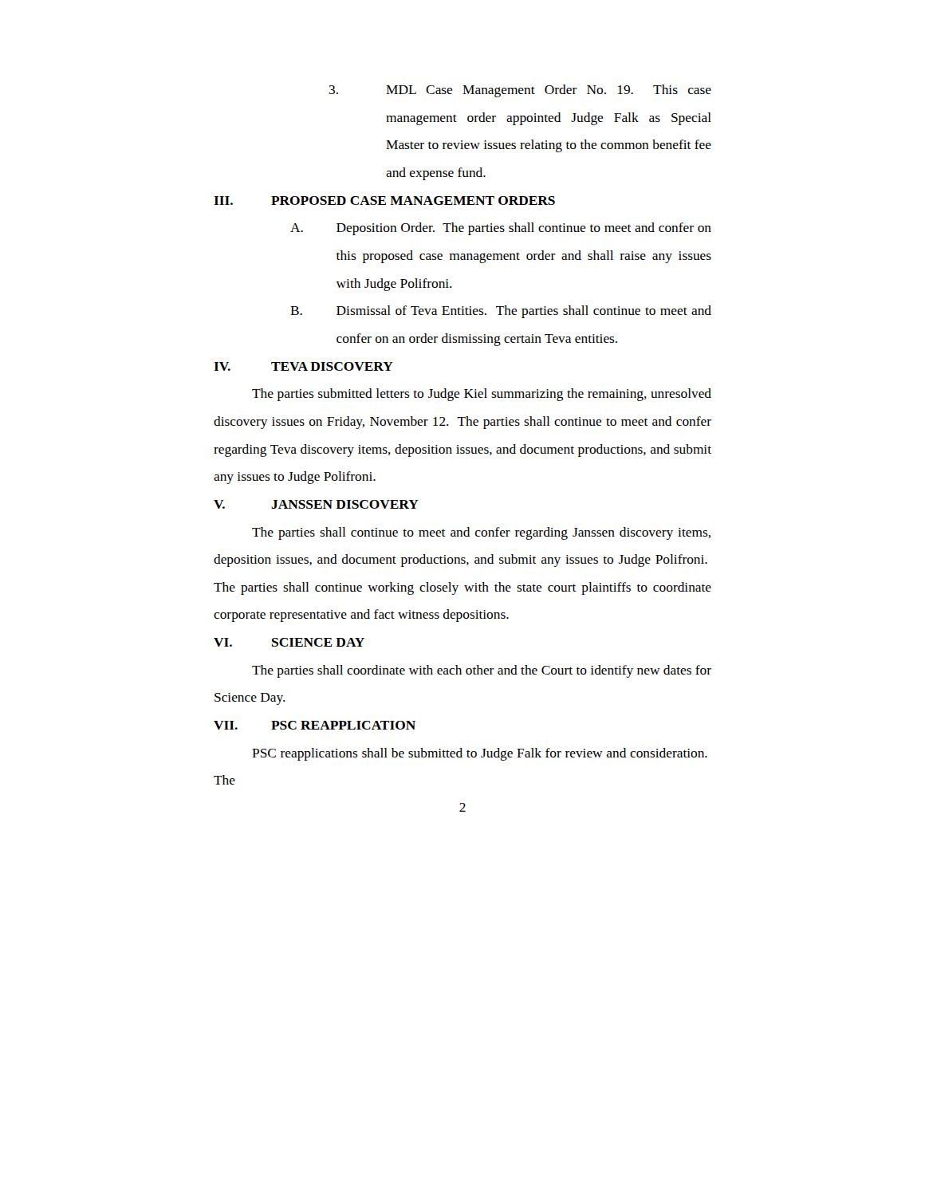3.
MDL Case Management Order No. 19. This case management order appointed Judge Falk as Special Master to review issues relating to the common benefit fee and expense fund.
III.
PROPOSED CASE MANAGEMENT ORDERS
A.
Deposition Order. The parties shall continue to meet and confer on this proposed case management order and shall raise any issues with Judge Polifroni.
B.
Dismissal of Teva Entities. The parties shall continue to meet and confer on an order dismissing certain Teva entities.
IV.
TEVA DISCOVERY
The parties submitted letters to Judge Kiel summarizing the remaining, unresolved discovery issues on Friday, November 12. The parties shall continue to meet and confer regarding Teva discovery items, deposition issues, and document productions, and submit any issues to Judge Polifroni.
V.
JANSSEN DISCOVERY
The parties shall continue to meet and confer regarding Janssen discovery items, deposition issues, and document productions, and submit any issues to Judge Polifroni. The parties shall continue working closely with the state court plaintiffs to coordinate corporate representative and fact witness depositions.
VI.
SCIENCE DAY
The parties shall coordinate with each other and the Court to identify new dates for Science Day.
VII.
PSC REAPPLICATION
PSC reapplications shall be submitted to Judge Falk for review and consideration. The
2